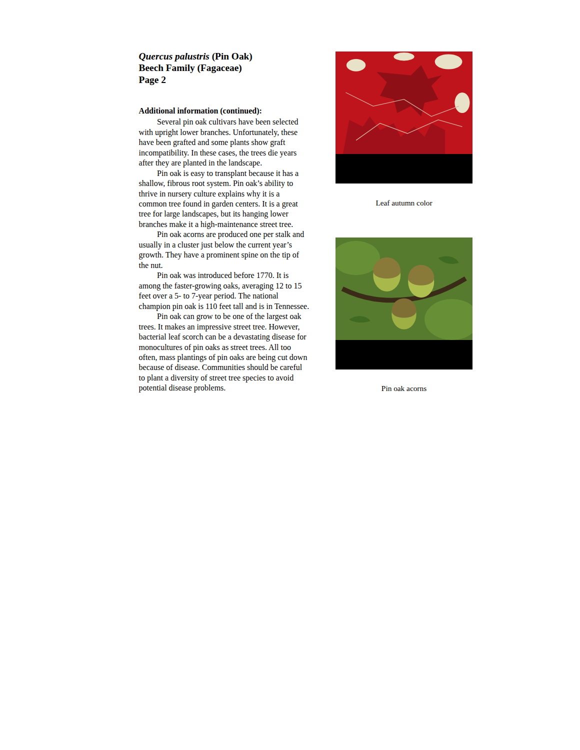Quercus palustris (Pin Oak)
Beech Family (Fagaceae)
Page 2
Additional information (continued):
Several pin oak cultivars have been selected with upright lower branches. Unfortunately, these have been grafted and some plants show graft incompatibility. In these cases, the trees die years after they are planted in the landscape.
Pin oak is easy to transplant because it has a shallow, fibrous root system. Pin oak’s ability to thrive in nursery culture explains why it is a common tree found in garden centers. It is a great tree for large landscapes, but its hanging lower branches make it a high-maintenance street tree.
Pin oak acorns are produced one per stalk and usually in a cluster just below the current year’s growth. They have a prominent spine on the tip of the nut.
Pin oak was introduced before 1770. It is among the faster-growing oaks, averaging 12 to 15 feet over a 5- to 7-year period. The national champion pin oak is 110 feet tall and is in Tennessee.
Pin oak can grow to be one of the largest oak trees. It makes an impressive street tree. However, bacterial leaf scorch can be a devastating disease for monocultures of pin oaks as street trees. All too often, mass plantings of pin oaks are being cut down because of disease. Communities should be careful to plant a diversity of street tree species to avoid potential disease problems.
Leaf autumn color
Pin oak acorns